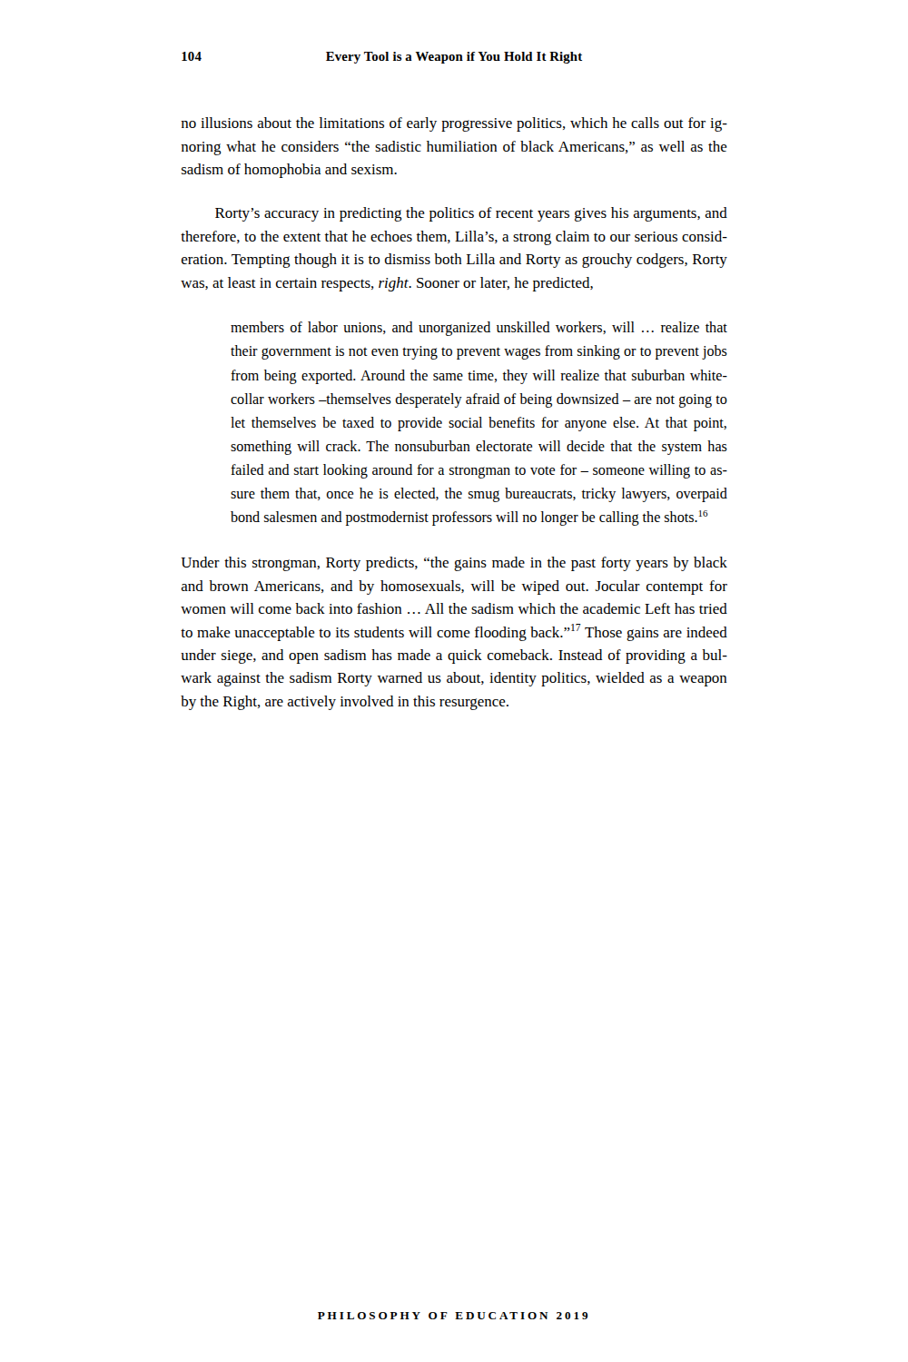104 Every Tool is a Weapon if You Hold It Right
no illusions about the limitations of early progressive politics, which he calls out for ignoring what he considers “the sadistic humiliation of black Americans,” as well as the sadism of homophobia and sexism.
Rorty’s accuracy in predicting the politics of recent years gives his arguments, and therefore, to the extent that he echoes them, Lilla’s, a strong claim to our serious consideration. Tempting though it is to dismiss both Lilla and Rorty as grouchy codgers, Rorty was, at least in certain respects, right. Sooner or later, he predicted,
members of labor unions, and unorganized unskilled workers, will … realize that their government is not even trying to prevent wages from sinking or to prevent jobs from being exported. Around the same time, they will realize that suburban white-collar workers –themselves desperately afraid of being downsized – are not going to let themselves be taxed to provide social benefits for anyone else. At that point, something will crack. The nonsuburban electorate will decide that the system has failed and start looking around for a strongman to vote for – someone willing to assure them that, once he is elected, the smug bureaucrats, tricky lawyers, overpaid bond salesmen and postmodernist professors will no longer be calling the shots.16
Under this strongman, Rorty predicts, “the gains made in the past forty years by black and brown Americans, and by homosexuals, will be wiped out. Jocular contempt for women will come back into fashion … All the sadism which the academic Left has tried to make unacceptable to its students will come flooding back.”17 Those gains are indeed under siege, and open sadism has made a quick comeback. Instead of providing a bulwark against the sadism Rorty warned us about, identity politics, wielded as a weapon by the Right, are actively involved in this resurgence.
Philosophy of Education 2019